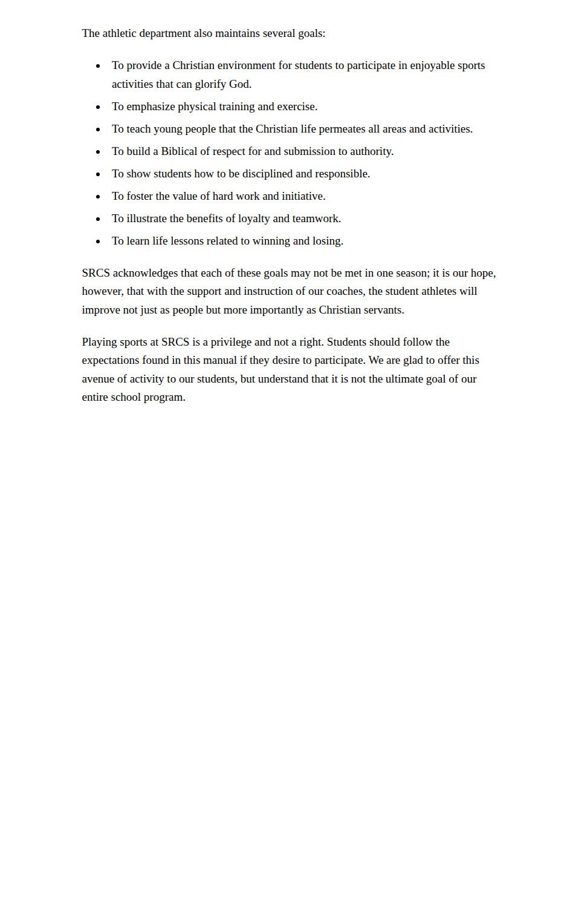The athletic department also maintains several goals:
To provide a Christian environment for students to participate in enjoyable sports activities that can glorify God.
To emphasize physical training and exercise.
To teach young people that the Christian life permeates all areas and activities.
To build a Biblical of respect for and submission to authority.
To show students how to be disciplined and responsible.
To foster the value of hard work and initiative.
To illustrate the benefits of loyalty and teamwork.
To learn life lessons related to winning and losing.
SRCS acknowledges that each of these goals may not be met in one season; it is our hope, however, that with the support and instruction of our coaches, the student athletes will improve not just as people but more importantly as Christian servants.
Playing sports at SRCS is a privilege and not a right. Students should follow the expectations found in this manual if they desire to participate. We are glad to offer this avenue of activity to our students, but understand that it is not the ultimate goal of our entire school program.